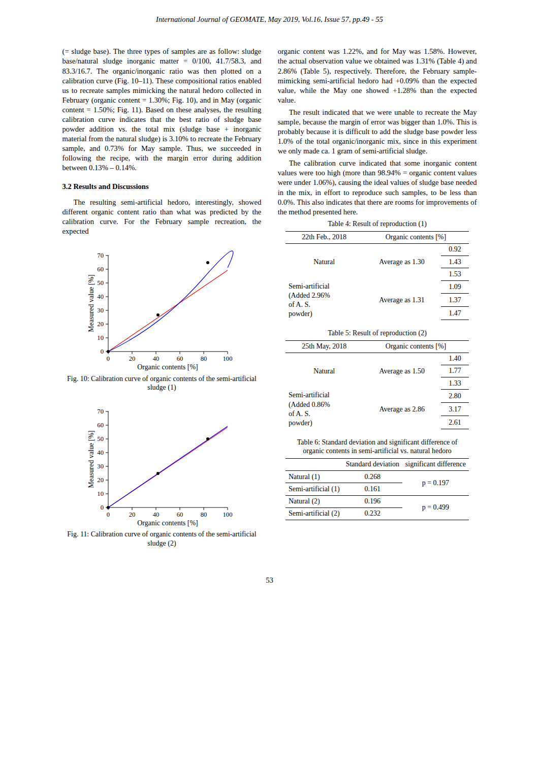International Journal of GEOMATE, May 2019, Vol.16, Issue 57, pp.49 - 55
(= sludge base). The three types of samples are as follow: sludge base/natural sludge inorganic matter = 0/100, 41.7/58.3, and 83.3/16.7. The organic/inorganic ratio was then plotted on a calibration curve (Fig. 10–11). These compositional ratios enabled us to recreate samples mimicking the natural hedoro collected in February (organic content = 1.30%; Fig. 10), and in May (organic content = 1.50%; Fig. 11). Based on these analyses, the resulting calibration curve indicates that the best ratio of sludge base powder addition vs. the total mix (sludge base + inorganic material from the natural sludge) is 3.10% to recreate the February sample, and 0.73% for May sample. Thus, we succeeded in following the recipe, with the margin error during addition between 0.13% – 0.14%.
3.2 Results and Discussions
The resulting semi-artificial hedoro, interestingly, showed different organic content ratio than what was predicted by the calibration curve. For the February sample recreation, the expected
0 10 20 30 40 50 60 70 0 20 40 60 80 100 Organic contents [%] Measured value [%]
Fig. 10: Calibration curve of organic contents of the semi-artificial sludge (1)
0 10 20 30 40 50 60 70 0 20 40 60 80 100 Organic contents [%] Measured value [%]
Fig. 11: Calibration curve of organic contents of the semi-artificial sludge (2)
organic content was 1.22%, and for May was 1.58%. However, the actual observation value we obtained was 1.31% (Table 4) and 2.86% (Table 5), respectively. Therefore, the February sample-mimicking semi-artificial hedoro had +0.09% than the expected value, while the May one showed +1.28% than the expected value.
The result indicated that we were unable to recreate the May sample, because the margin of error was bigger than 1.0%. This is probably because it is difficult to add the sludge base powder less 1.0% of the total organic/inorganic mix, since in this experiment we only made ca. 1 gram of semi-artificial sludge.
The calibration curve indicated that some inorganic content values were too high (more than 98.94% = organic content values were under 1.06%), causing the ideal values of sludge base needed in the mix, in effort to reproduce such samples, to be less than 0.0%. This also indicates that there are rooms for improvements of the method presented here.
Table 4: Result of reproduction (1)
| 22th Feb., 2018 | Organic contents [%] |
| Natural | Average as 1.30 | 0.92 |
| 1.43 |
| 1.53 |
| Semi-artificial (Added 2.96% of A. S. powder) | Average as 1.31 | 1.09 |
| 1.37 |
| 1.47 |
Table 5: Result of reproduction (2)
| 25th May, 2018 | Organic contents [%] |
| Natural | Average as 1.50 | 1.40 |
| 1.77 |
| 1.33 |
| Semi-artificial (Added 0.86% of A. S. powder) | Average as 2.86 | 2.80 |
| 3.17 |
| 2.61 |
Table 6: Standard deviation and significant difference of organic contents in semi-artificial vs. natural hedoro
| | Standard deviation | significant difference |
| Natural (1) | 0.268 | p = 0.197 |
| Semi-artificial (1) | 0.161 |
| Natural (2) | 0.196 | p = 0.499 |
| Semi-artificial (2) | 0.232 |
53